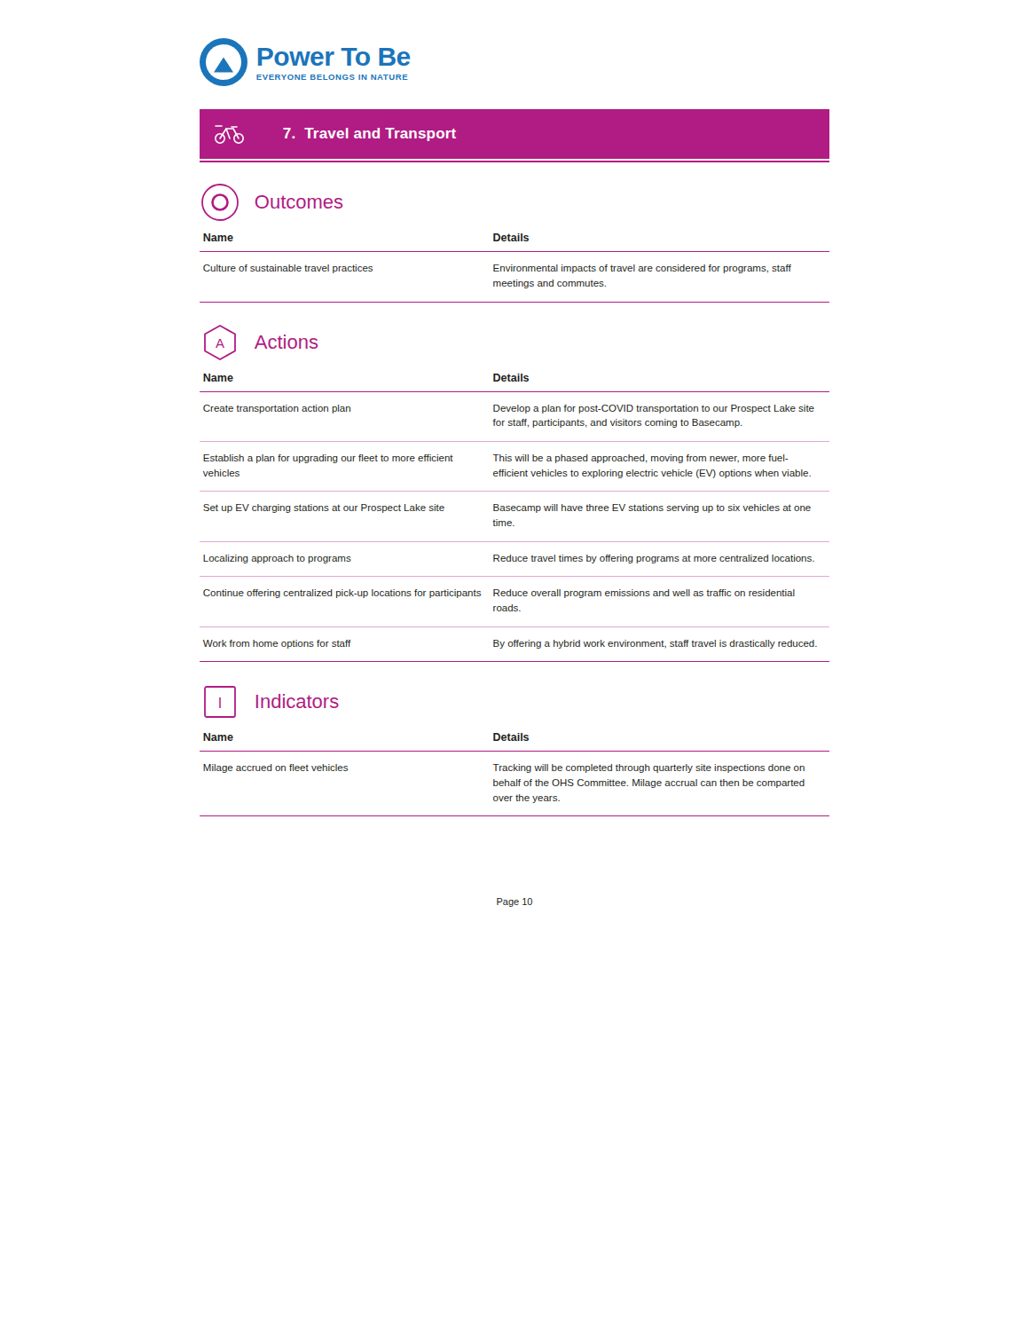Power To Be
EVERYONE BELONGS IN NATURE
7. Travel and Transport
Outcomes
| Name | Details |
| --- | --- |
| Culture of sustainable travel practices | Environmental impacts of travel are considered for programs, staff meetings and commutes. |
A
Actions
| Name | Details |
| --- | --- |
| Create transportation action plan | Develop a plan for post-COVID transportation to our Prospect Lake site for staff, participants, and visitors coming to Basecamp. |
| Establish a plan for upgrading our fleet to more efficient vehicles | This will be a phased approached, moving from newer, more fuel-efficient vehicles to exploring electric vehicle (EV) options when viable. |
| Set up EV charging stations at our Prospect Lake site | Basecamp will have three EV stations serving up to six vehicles at one time. |
| Localizing approach to programs | Reduce travel times by offering programs at more centralized locations. |
| Continue offering centralized pick-up locations for participants | Reduce overall program emissions and well as traffic on residential roads. |
| Work from home options for staff | By offering a hybrid work environment, staff travel is drastically reduced. |
I
Indicators
| Name | Details |
| --- | --- |
| Milage accrued on fleet vehicles | Tracking will be completed through quarterly site inspections done on behalf of the OHS Committee. Milage accrual can then be comparted over the years. |
Page 10